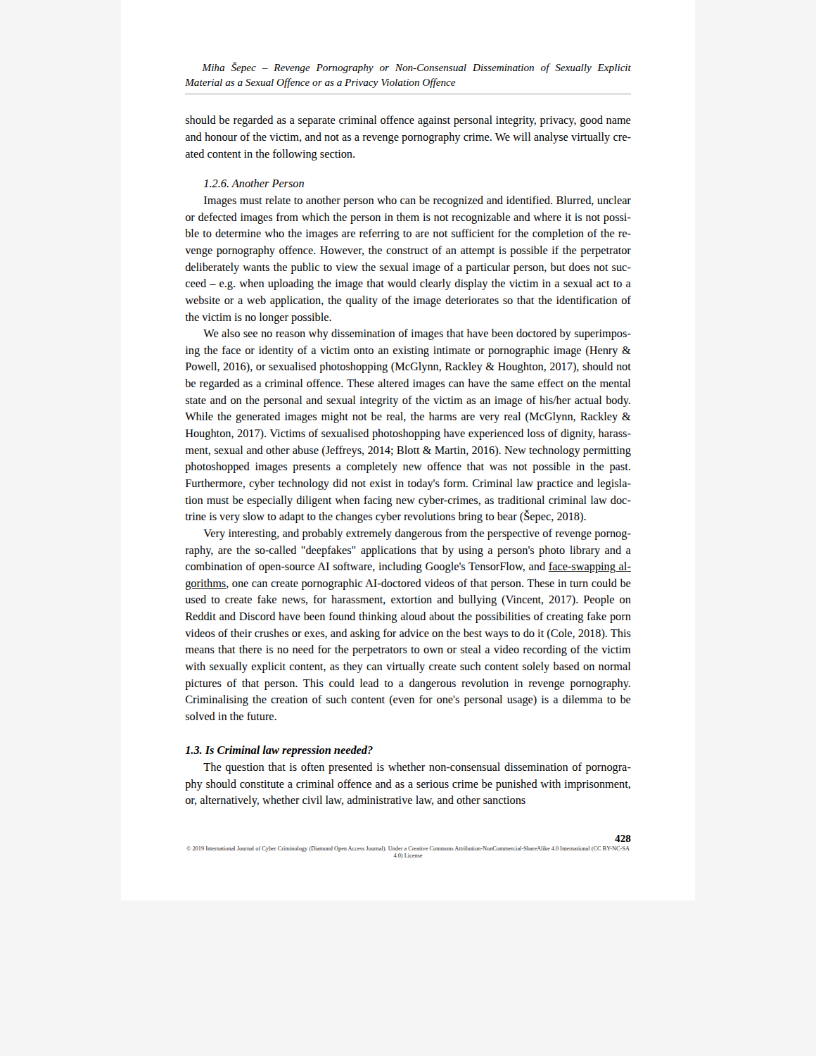Miha Šepec – Revenge Pornography or Non-Consensual Dissemination of Sexually Explicit Material as a Sexual Offence or as a Privacy Violation Offence
should be regarded as a separate criminal offence against personal integrity, privacy, good name and honour of the victim, and not as a revenge pornography crime. We will analyse virtually created content in the following section.
1.2.6. Another Person
Images must relate to another person who can be recognized and identified. Blurred, unclear or defected images from which the person in them is not recognizable and where it is not possible to determine who the images are referring to are not sufficient for the completion of the revenge pornography offence. However, the construct of an attempt is possible if the perpetrator deliberately wants the public to view the sexual image of a particular person, but does not succeed – e.g. when uploading the image that would clearly display the victim in a sexual act to a website or a web application, the quality of the image deteriorates so that the identification of the victim is no longer possible.
We also see no reason why dissemination of images that have been doctored by superimposing the face or identity of a victim onto an existing intimate or pornographic image (Henry & Powell, 2016), or sexualised photoshopping (McGlynn, Rackley & Houghton, 2017), should not be regarded as a criminal offence. These altered images can have the same effect on the mental state and on the personal and sexual integrity of the victim as an image of his/her actual body. While the generated images might not be real, the harms are very real (McGlynn, Rackley & Houghton, 2017). Victims of sexualised photoshopping have experienced loss of dignity, harassment, sexual and other abuse (Jeffreys, 2014; Blott & Martin, 2016). New technology permitting photoshopped images presents a completely new offence that was not possible in the past. Furthermore, cyber technology did not exist in today's form. Criminal law practice and legislation must be especially diligent when facing new cyber-crimes, as traditional criminal law doctrine is very slow to adapt to the changes cyber revolutions bring to bear (Šepec, 2018).
Very interesting, and probably extremely dangerous from the perspective of revenge pornography, are the so-called "deepfakes" applications that by using a person's photo library and a combination of open-source AI software, including Google's TensorFlow, and face-swapping algorithms, one can create pornographic AI-doctored videos of that person. These in turn could be used to create fake news, for harassment, extortion and bullying (Vincent, 2017). People on Reddit and Discord have been found thinking aloud about the possibilities of creating fake porn videos of their crushes or exes, and asking for advice on the best ways to do it (Cole, 2018). This means that there is no need for the perpetrators to own or steal a video recording of the victim with sexually explicit content, as they can virtually create such content solely based on normal pictures of that person. This could lead to a dangerous revolution in revenge pornography. Criminalising the creation of such content (even for one's personal usage) is a dilemma to be solved in the future.
1.3. Is Criminal law repression needed?
The question that is often presented is whether non-consensual dissemination of pornography should constitute a criminal offence and as a serious crime be punished with imprisonment, or, alternatively, whether civil law, administrative law, and other sanctions
428
© 2019 International Journal of Cyber Criminology (Diamond Open Access Journal). Under a Creative Commons Attribution-NonCommercial-ShareAlike 4.0 International (CC BY-NC-SA 4.0) License